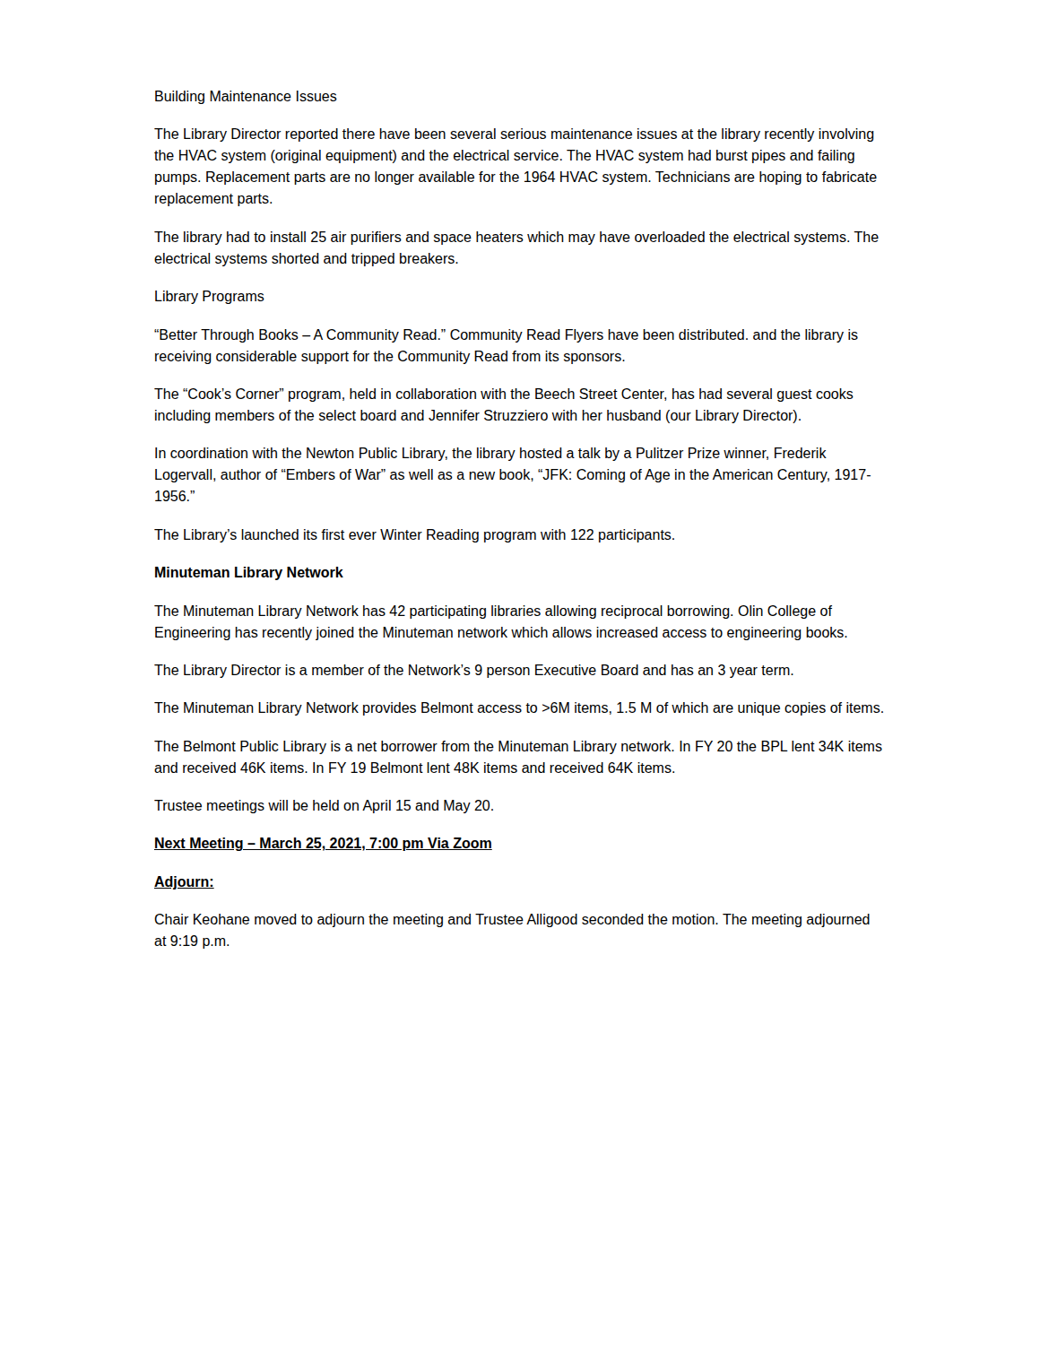Building Maintenance Issues
The Library Director reported there have been several serious maintenance issues at the library recently involving the HVAC system (original equipment) and the electrical service. The HVAC system had burst pipes and failing pumps. Replacement parts are no longer available for the 1964 HVAC system. Technicians are hoping to fabricate replacement parts.
The library had to install 25 air purifiers and space heaters which may have overloaded the electrical systems. The electrical systems shorted and tripped breakers.
Library Programs
“Better Through Books – A Community Read.” Community Read Flyers have been distributed. and the library is receiving considerable support for the Community Read from its sponsors.
The “Cook’s Corner” program, held in collaboration with the Beech Street Center, has had several guest cooks including members of the select board and Jennifer Struzziero with her husband (our Library Director).
In coordination with the Newton Public Library, the library hosted a talk by a Pulitzer Prize winner, Frederik Logervall, author of “Embers of War” as well as a new book, “JFK: Coming of Age in the American Century, 1917-1956.”
The Library’s launched its first ever Winter Reading program with 122 participants.
Minuteman Library Network
The Minuteman Library Network has 42 participating libraries allowing reciprocal borrowing. Olin College of Engineering has recently joined the Minuteman network which allows increased access to engineering books.
The Library Director is a member of the Network’s 9 person Executive Board and has an 3 year term.
The Minuteman Library Network provides Belmont access to >6M items, 1.5 M of which are unique copies of items.
The Belmont Public Library is a net borrower from the Minuteman Library network. In FY 20 the BPL lent 34K items and received 46K items. In FY 19 Belmont lent 48K items and received 64K items.
Trustee meetings will be held on April 15 and May 20.
Next Meeting – March 25, 2021, 7:00 pm Via Zoom
Adjourn:
Chair Keohane moved to adjourn the meeting and Trustee Alligood seconded the motion. The meeting adjourned at 9:19 p.m.